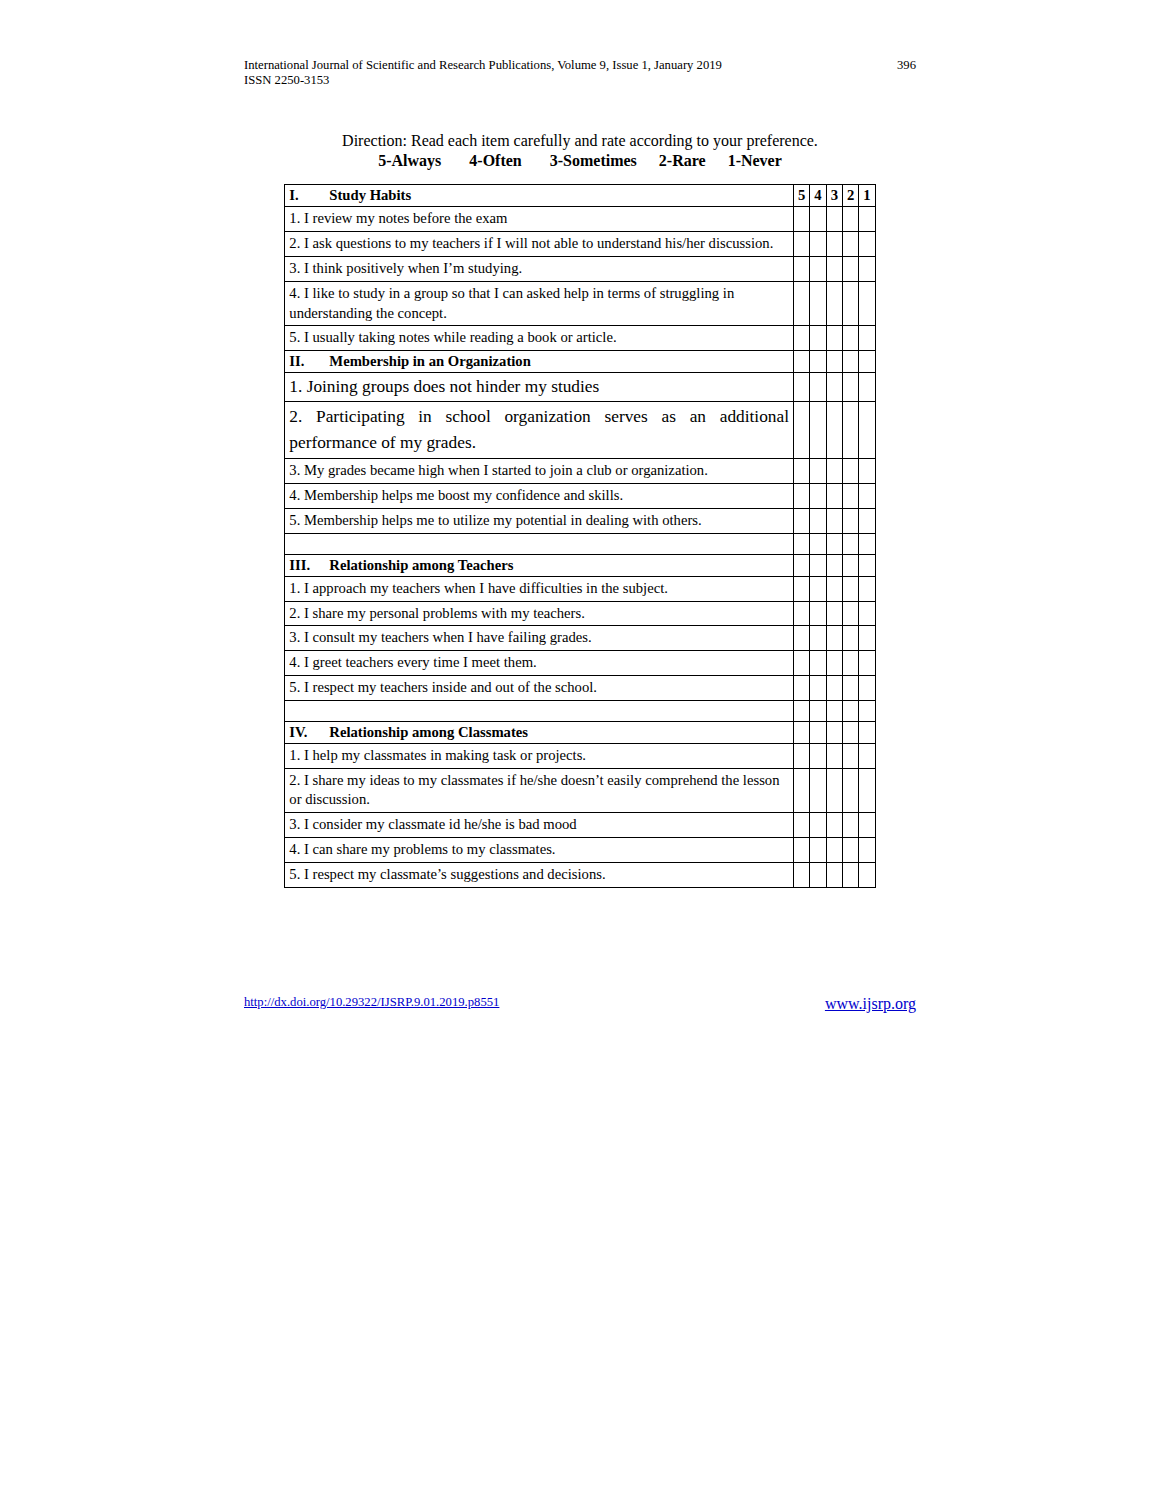International Journal of Scientific and Research Publications, Volume 9, Issue 1, January 2019
ISSN 2250-3153 396
Direction: Read each item carefully and rate according to your preference.
5-Always 4-Often 3-Sometimes 2-Rare 1-Never
| I. Study Habits | 5 | 4 | 3 | 2 | 1 |
| 1. I review my notes before the exam | | | | | |
| 2. I ask questions to my teachers if I will not able to understand his/her discussion. | | | | | |
| 3. I think positively when I’m studying. | | | | | |
| 4. I like to study in a group so that I can asked help in terms of struggling in understanding the concept. | | | | | |
| 5. I usually taking notes while reading a book or article. | | | | | |
| II. Membership in an Organization | | | | | |
| 1. Joining groups does not hinder my studies | | | | | |
| 2. Participating in school organization serves as an additional performance of my grades. | | | | | |
| 3. My grades became high when I started to join a club or organization. | | | | | |
| 4. Membership helps me boost my confidence and skills. | | | | | |
| 5. Membership helps me to utilize my potential in dealing with others. | | | | | |
| III. Relationship among Teachers | | | | | |
| 1. I approach my teachers when I have difficulties in the subject. | | | | | |
| 2. I share my personal problems with my teachers. | | | | | |
| 3. I consult my teachers when I have failing grades. | | | | | |
| 4. I greet teachers every time I meet them. | | | | | |
| 5. I respect my teachers inside and out of the school. | | | | | |
| IV. Relationship among Classmates | | | | | |
| 1. I help my classmates in making task or projects. | | | | | |
| 2. I share my ideas to my classmates if he/she doesn’t easily comprehend the lesson or discussion. | | | | | |
| 3. I consider my classmate id he/she is bad mood | | | | | |
| 4. I can share my problems to my classmates. | | | | | |
| 5. I respect my classmate’s suggestions and decisions. | | | | | |
http://dx.doi.org/10.29322/IJSRP.9.01.2019.p8551 www.ijsrp.org